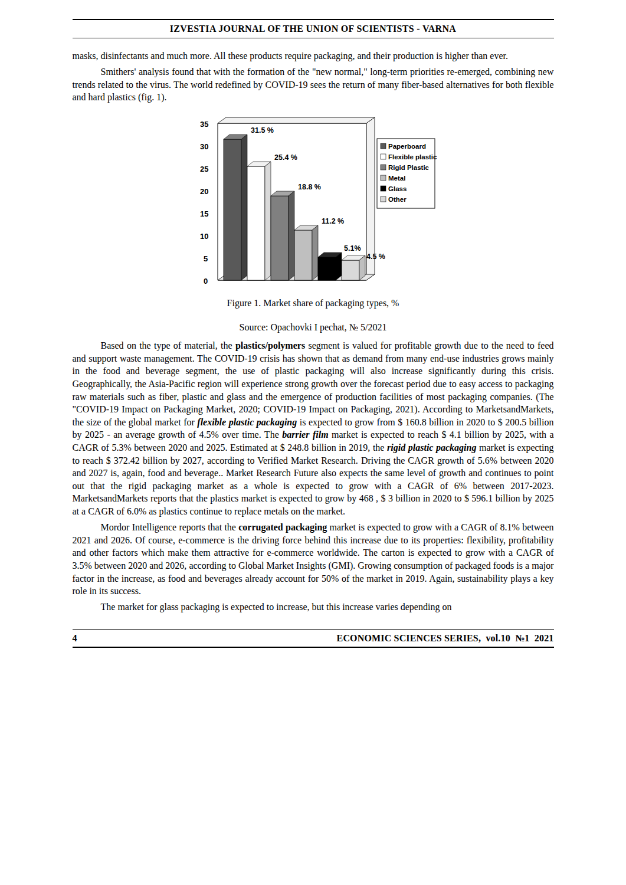IZVESTIA JOURNAL OF THE UNION OF SCIENTISTS - VARNA
masks, disinfectants and much more. All these products require packaging, and their production is higher than ever.
Smithers' analysis found that with the formation of the "new normal," long-term priorities re-emerged, combining new trends related to the virus. The world redefined by COVID-19 sees the return of many fiber-based alternatives for both flexible and hard plastics (fig. 1).
35 30 25 20 15 10 5 0 31.5 % 25.4 % 18.8 % 11.2 % 5.1% 4.5 % Paperboard Flexible plastic Rigid Plastic Metal Glass Other
Figure 1. Market share of packaging types, %
Source: Opachovki I pechat, № 5/2021
Based on the type of material, the plastics/polymers segment is valued for profitable growth due to the need to feed and support waste management. The COVID-19 crisis has shown that as demand from many end-use industries grows mainly in the food and beverage segment, the use of plastic packaging will also increase significantly during this crisis. Geographically, the Asia-Pacific region will experience strong growth over the forecast period due to easy access to packaging raw materials such as fiber, plastic and glass and the emergence of production facilities of most packaging companies. (The "COVID-19 Impact on Packaging Market, 2020; COVID-19 Impact on Packaging, 2021). According to MarketsandMarkets, the size of the global market for flexible plastic packaging is expected to grow from $ 160.8 billion in 2020 to $ 200.5 billion by 2025 - an average growth of 4.5% over time. The barrier film market is expected to reach $ 4.1 billion by 2025, with a CAGR of 5.3% between 2020 and 2025. Estimated at $ 248.8 billion in 2019, the rigid plastic packaging market is expecting to reach $ 372.42 billion by 2027, according to Verified Market Research. Driving the CAGR growth of 5.6% between 2020 and 2027 is, again, food and beverage.. Market Research Future also expects the same level of growth and continues to point out that the rigid packaging market as a whole is expected to grow with a CAGR of 6% between 2017-2023. MarketsandMarkets reports that the plastics market is expected to grow by 468 , $ 3 billion in 2020 to $ 596.1 billion by 2025 at a CAGR of 6.0% as plastics continue to replace metals on the market.
Mordor Intelligence reports that the corrugated packaging market is expected to grow with a CAGR of 8.1% between 2021 and 2026. Of course, e-commerce is the driving force behind this increase due to its properties: flexibility, profitability and other factors which make them attractive for e-commerce worldwide. The carton is expected to grow with a CAGR of 3.5% between 2020 and 2026, according to Global Market Insights (GMI). Growing consumption of packaged foods is a major factor in the increase, as food and beverages already account for 50% of the market in 2019. Again, sustainability plays a key role in its success.
The market for glass packaging is expected to increase, but this increase varies depending on
4 ECONOMIC SCIENCES SERIES, vol.10 №1 2021